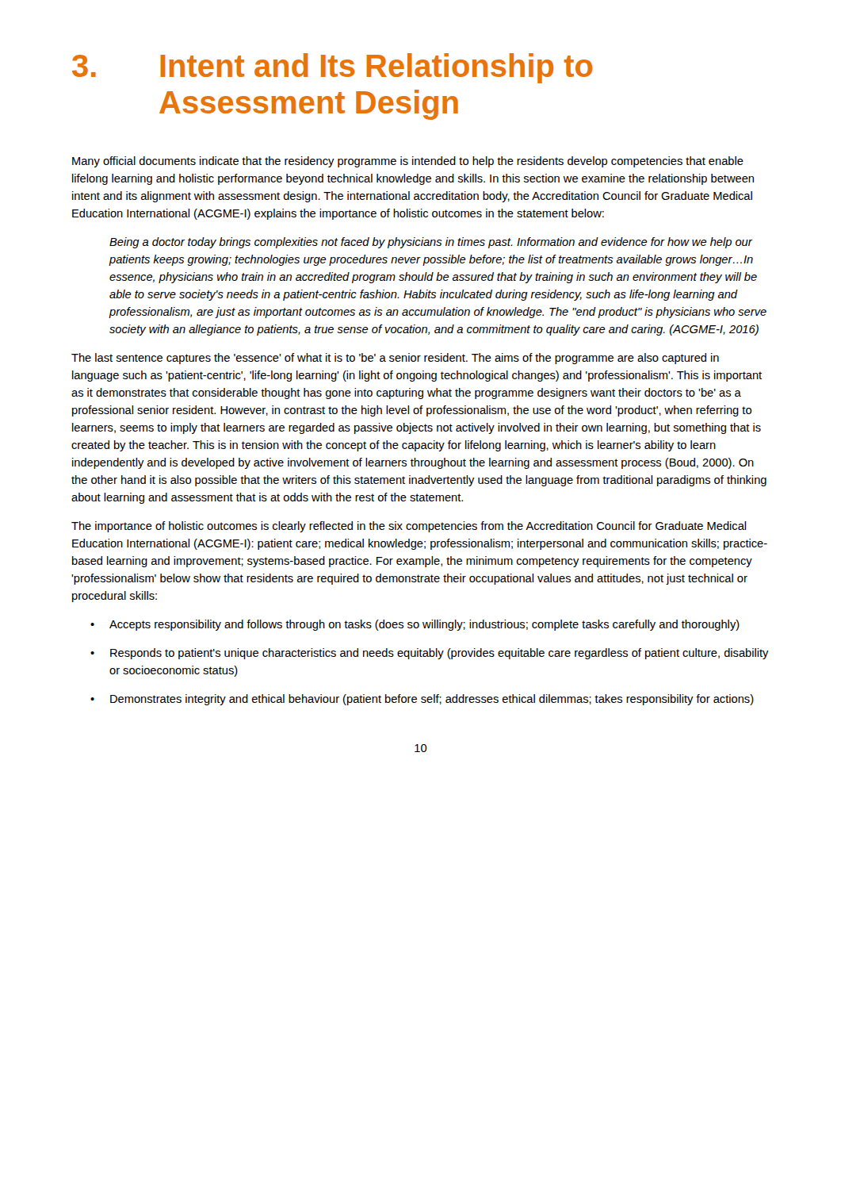3. Intent and Its Relationship to Assessment Design
Many official documents indicate that the residency programme is intended to help the residents develop competencies that enable lifelong learning and holistic performance beyond technical knowledge and skills. In this section we examine the relationship between intent and its alignment with assessment design. The international accreditation body, the Accreditation Council for Graduate Medical Education International (ACGME-I) explains the importance of holistic outcomes in the statement below:
Being a doctor today brings complexities not faced by physicians in times past. Information and evidence for how we help our patients keeps growing; technologies urge procedures never possible before; the list of treatments available grows longer…In essence, physicians who train in an accredited program should be assured that by training in such an environment they will be able to serve society's needs in a patient-centric fashion. Habits inculcated during residency, such as life-long learning and professionalism, are just as important outcomes as is an accumulation of knowledge. The "end product" is physicians who serve society with an allegiance to patients, a true sense of vocation, and a commitment to quality care and caring. (ACGME-I, 2016)
The last sentence captures the 'essence' of what it is to 'be' a senior resident. The aims of the programme are also captured in language such as 'patient-centric', 'life-long learning' (in light of ongoing technological changes) and 'professionalism'. This is important as it demonstrates that considerable thought has gone into capturing what the programme designers want their doctors to 'be' as a professional senior resident. However, in contrast to the high level of professionalism, the use of the word 'product', when referring to learners, seems to imply that learners are regarded as passive objects not actively involved in their own learning, but something that is created by the teacher. This is in tension with the concept of the capacity for lifelong learning, which is learner's ability to learn independently and is developed by active involvement of learners throughout the learning and assessment process (Boud, 2000). On the other hand it is also possible that the writers of this statement inadvertently used the language from traditional paradigms of thinking about learning and assessment that is at odds with the rest of the statement.
The importance of holistic outcomes is clearly reflected in the six competencies from the Accreditation Council for Graduate Medical Education International (ACGME-I): patient care; medical knowledge; professionalism; interpersonal and communication skills; practice-based learning and improvement; systems-based practice. For example, the minimum competency requirements for the competency 'professionalism' below show that residents are required to demonstrate their occupational values and attitudes, not just technical or procedural skills:
Accepts responsibility and follows through on tasks (does so willingly; industrious; complete tasks carefully and thoroughly)
Responds to patient's unique characteristics and needs equitably (provides equitable care regardless of patient culture, disability or socioeconomic status)
Demonstrates integrity and ethical behaviour (patient before self; addresses ethical dilemmas; takes responsibility for actions)
10